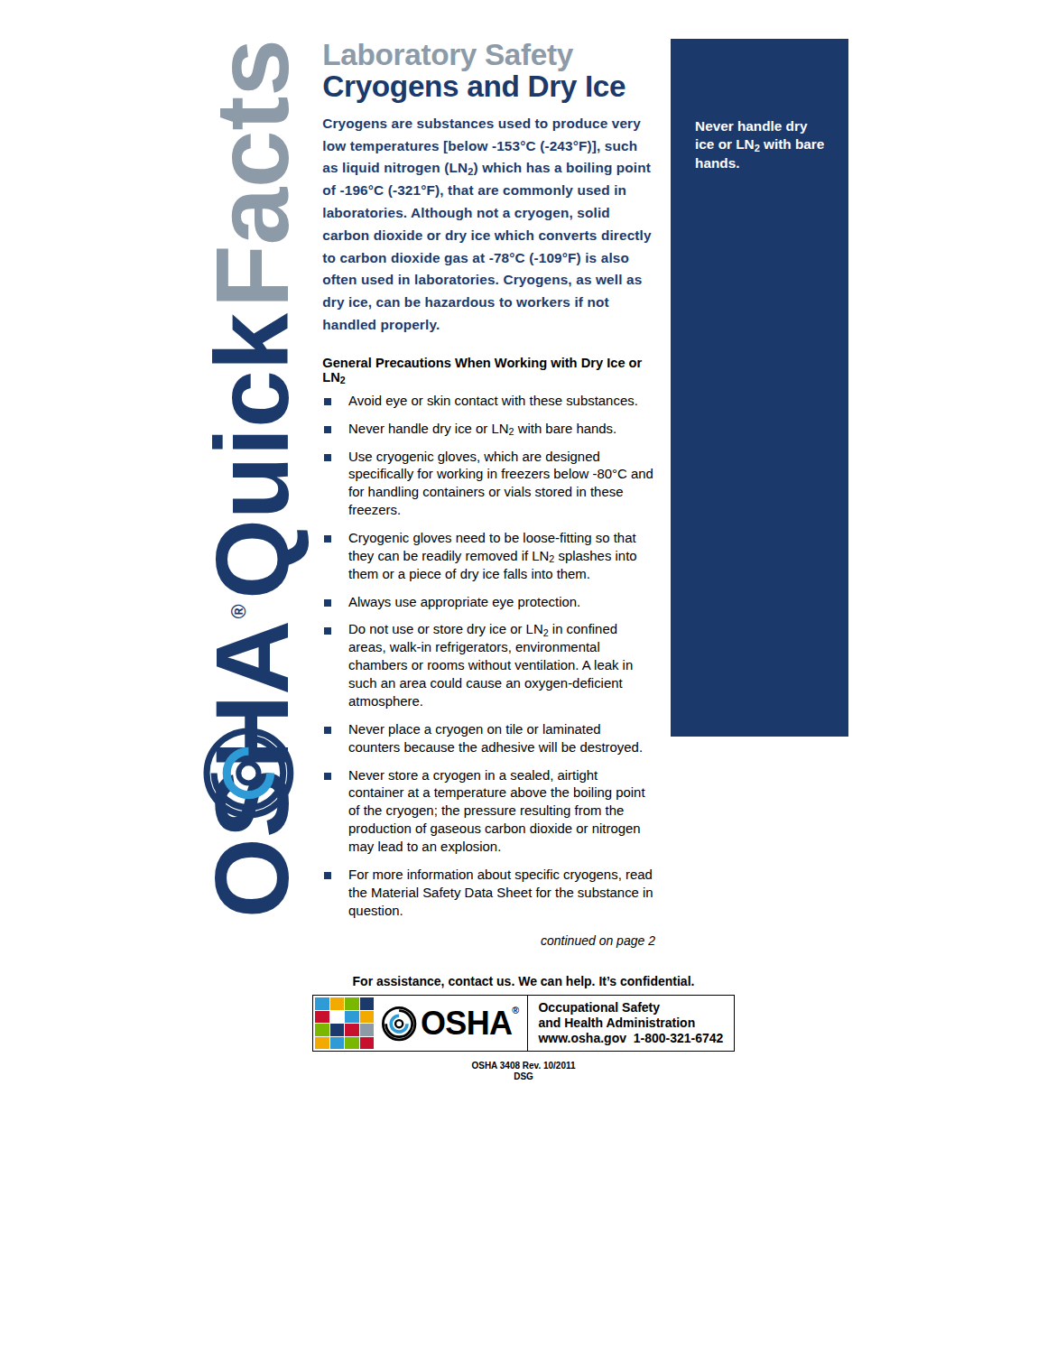OSHA®Quick Facts
Laboratory SafetyCryogens and Dry Ice
Cryogens are substances used to produce very low temperatures [below -153°C (-243°F)], such as liquid nitrogen (LN2) which has a boiling point of -196°C (-321°F), that are commonly used in laboratories. Although not a cryogen, solid carbon dioxide or dry ice which converts directly to carbon dioxide gas at -78°C (-109°F) is also often used in laboratories. Cryogens, as well as dry ice, can be hazardous to workers if not handled properly.
General Precautions When Working with Dry Ice or LN2
Avoid eye or skin contact with these substances.
Never handle dry ice or LN2 with bare hands.
Use cryogenic gloves, which are designed specifically for working in freezers below -80°C and for handling containers or vials stored in these freezers.
Cryogenic gloves need to be loose-fitting so that they can be readily removed if LN2 splashes into them or a piece of dry ice falls into them.
Always use appropriate eye protection.
Do not use or store dry ice or LN2 in confined areas, walk-in refrigerators, environmental chambers or rooms without ventilation. A leak in such an area could cause an oxygen-deficient atmosphere.
Never place a cryogen on tile or laminated counters because the adhesive will be destroyed.
Never store a cryogen in a sealed, airtight container at a temperature above the boiling point of the cryogen; the pressure resulting from the production of gaseous carbon dioxide or nitrogen may lead to an explosion.
For more information about specific cryogens, read the Material Safety Data Sheet for the substance in question.
continued on page 2
Never handle dry ice or LN2 with bare hands.
For assistance, contact us. We can help. It’s confidential.
OSHA®
Occupational Safety
and Health Administration
www.osha.gov 1-800-321-6742
OSHA 3408 Rev. 10/2011
DSG